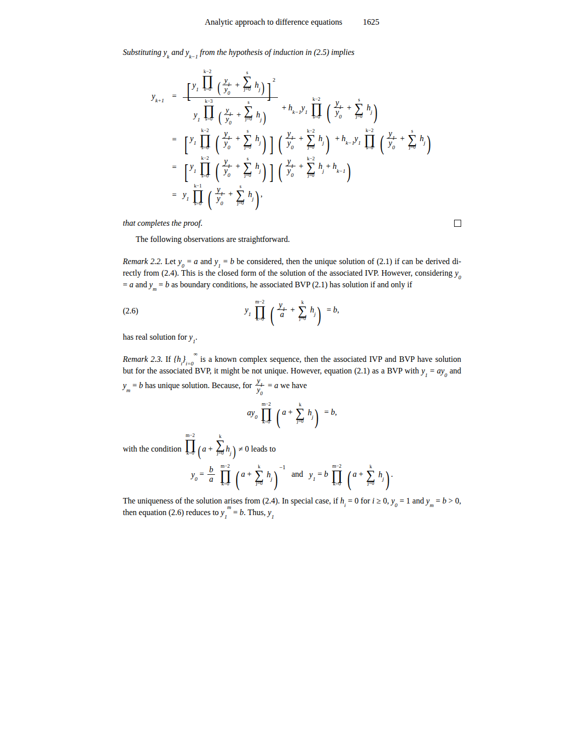Analytic approach to difference equations 1625
Substituting yk and yk−1 from the hypothesis of induction in (2.5) implies
| y k+1 | = | [ y 1 k−2 ∏ s=0 ( y 1 y 0 + s ∑ j=0 h j ) ] 2 y 1 k−3 ∏ s=0 ( y 1 y 0 + s ∑ j=0 h j ) + h k−1 y 1 k−2 ∏ s=0 ( y 1 y 0 + s ∑ j=0 h j ) |
| | = | [ y 1 k−2 ∏ s=0 ( y 1 y 0 + s ∑ j=0 h j ) ] ( y 1 y 0 + k−2 ∑ j=0 h j ) + h k−1 y 1 k−2 ∏ s=0 ( y 1 y 0 + s ∑ j=0 h j ) |
| | = | [ y 1 k−2 ∏ s=0 ( y 1 y 0 + s ∑ j=0 h j ) ] ( y 1 y 0 + k−2 ∑ j=0 h j + h k−1 ) |
| | = | y 1 k−1 ∏ s=0 ( y 1 y 0 + s ∑ j=0 h j ) , |
that completes the proof.
The following observations are straightforward.
Remark 2.2. Let y0 = a and y1 = b be considered, then the unique solution of (2.1) if can be derived directly from (2.4). This is the closed form of the solution of the associated IVP. However, considering y0 = a and ym = b as boundary conditions, he associated BVP (2.1) has solution if and only if
(2.6)
y1 m−2∏k=0 (y1 a + k∑j=0 hj) = b,
has real solution for y1.
Remark 2.3. If {hi}i=0∞ is a known complex sequence, then the associated IVP and BVP have solution but for the associated BVP, it might be not unique. However, equation (2.1) as a BVP with y1 = ay0 and ym = b has unique solution. Because, for y1 y0 = a we have
ay0 m−2∏k=0 (a + k∑j=0 hj) = b,
with the condition m−2∏k=0(a + k∑j=0 hj) ≠ 0 leads to
y0 = ba m−2∏k=0 (a + k∑j=0 hj)−1 and y1 = b m−2∏k=0 (a + k∑j=0 hj).
The uniqueness of the solution arises from (2.4). In special case, if hi = 0 for i 0, y0 = 1 and ym = b > 0, then equation (2.6) reduces to y1m = b. Thus, y1